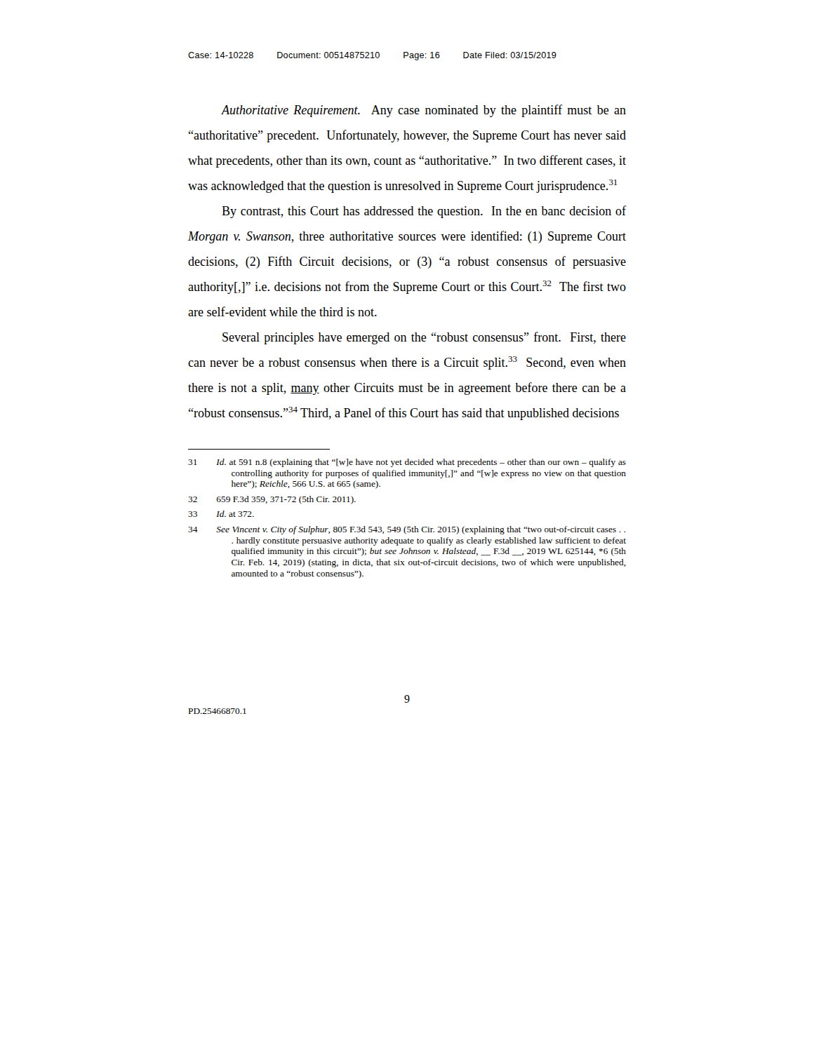Case: 14-10228 Document: 00514875210 Page: 16 Date Filed: 03/15/2019
Authoritative Requirement. Any case nominated by the plaintiff must be an “authoritative” precedent. Unfortunately, however, the Supreme Court has never said what precedents, other than its own, count as “authoritative.” In two different cases, it was acknowledged that the question is unresolved in Supreme Court jurisprudence.31
By contrast, this Court has addressed the question. In the en banc decision of Morgan v. Swanson, three authoritative sources were identified: (1) Supreme Court decisions, (2) Fifth Circuit decisions, or (3) “a robust consensus of persuasive authority[,]” i.e. decisions not from the Supreme Court or this Court.32 The first two are self-evident while the third is not.
Several principles have emerged on the “robust consensus” front. First, there can never be a robust consensus when there is a Circuit split.33 Second, even when there is not a split, many other Circuits must be in agreement before there can be a “robust consensus.”34 Third, a Panel of this Court has said that unpublished decisions
31
Id. at 591 n.8 (explaining that “[w]e have not yet decided what precedents – other than our own – qualify as controlling authority for purposes of qualified immunity[,]” and “[w]e express no view on that question here”); Reichle, 566 U.S. at 665 (same).
32
659 F.3d 359, 371-72 (5th Cir. 2011).
33
Id. at 372.
34
See Vincent v. City of Sulphur, 805 F.3d 543, 549 (5th Cir. 2015) (explaining that “two out-of-circuit cases . . . hardly constitute persuasive authority adequate to qualify as clearly established law sufficient to defeat qualified immunity in this circuit”); but see Johnson v. Halstead, __ F.3d __, 2019 WL 625144, *6 (5th Cir. Feb. 14, 2019) (stating, in dicta, that six out-of-circuit decisions, two of which were unpublished, amounted to a “robust consensus”).
9
PD.25466870.1